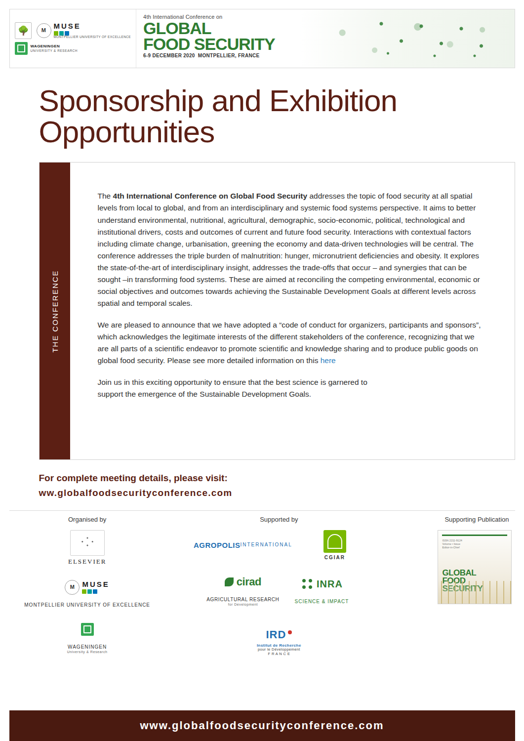🌳
M
MUSE
MONTPELLIER UNIVERSITY OF EXCELLENCE
WAGENINGENUNIVERSITY & RESEARCH
4th International Conference on
GLOBAL FOOD SECURITY
6-9 DECEMBER 2020 MONTPELLIER, FRANCE
Sponsorship and Exhibition
Opportunities
The Conference
The 4th International Conference on Global Food Security addresses the topic of food security at all spatial levels from local to global, and from an interdisciplinary and systemic food systems perspective. It aims to better understand environmental, nutritional, agricultural, demographic, socio-economic, political, technological and institutional drivers, costs and outcomes of current and future food security. Interactions with contextual factors including climate change, urbanisation, greening the economy and data-driven technologies will be central. The conference addresses the triple burden of malnutrition: hunger, micronutrient deficiencies and obesity. It explores the state-of-the-art of interdisciplinary insight, addresses the trade-offs that occur – and synergies that can be sought –in transforming food systems. These are aimed at reconciling the competing environmental, economic or social objectives and outcomes towards achieving the Sustainable Development Goals at different levels across spatial and temporal scales.
We are pleased to announce that we have adopted a “code of conduct for organizers, participants and sponsors”, which acknowledges the legitimate interests of the different stakeholders of the conference, recognizing that we are all parts of a scientific endeavor to promote scientific and knowledge sharing and to produce public goods on global food security. Please see more detailed information on this here
Join us in this exciting opportunity to ensure that the best science is garnered to
support the emergence of the Sustainable Development Goals.
For complete meeting details, please visit:
ww.globalfoodsecurityconference.com
Organised by
ELSEVIER
M
MUSE
Montpellier University of Excellence
WageningenUniversity & Research
Supported by
AGROPOLISINTERNATIONAL
CGIAR
cirad
Agricultural Researchfor Development
INRA
Science & Impact
IRD
Institut de Recherchepour le Développement
F R A N C E
Supporting Publication
ISSN 2211-9124
Volume • Issue
Editor-in-Chief
GLOBAL FOOD SECURITY
www.globalfoodsecurityconference.com